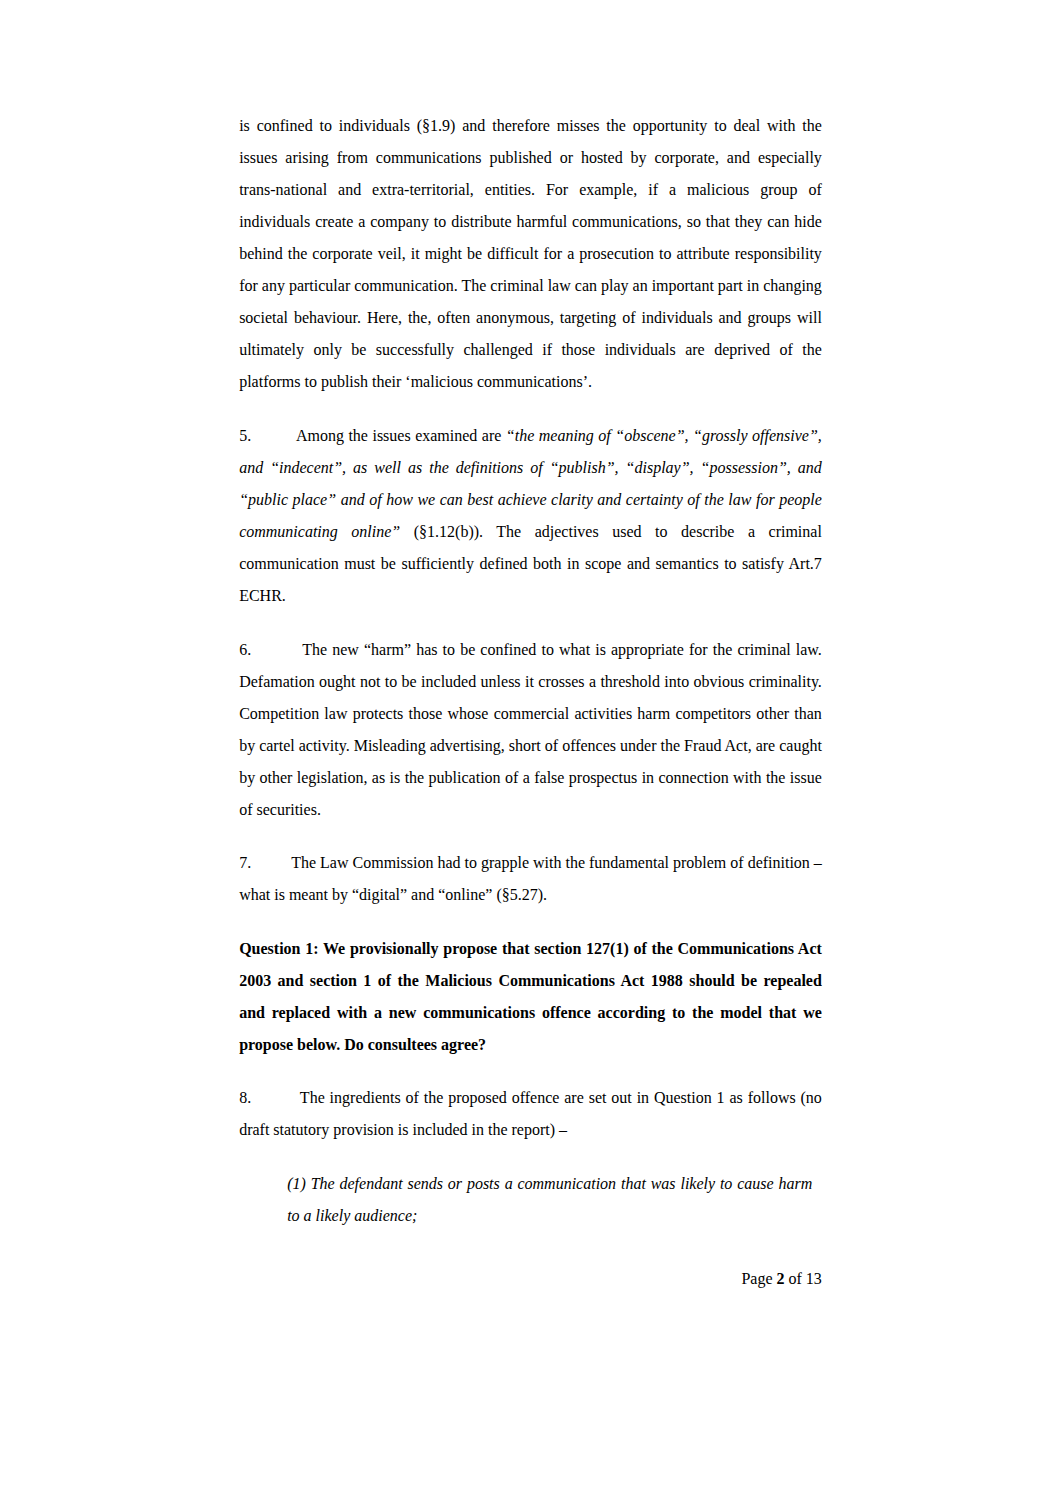is confined to individuals (§1.9) and therefore misses the opportunity to deal with the issues arising from communications published or hosted by corporate, and especially trans-national and extra-territorial, entities. For example, if a malicious group of individuals create a company to distribute harmful communications, so that they can hide behind the corporate veil, it might be difficult for a prosecution to attribute responsibility for any particular communication. The criminal law can play an important part in changing societal behaviour. Here, the, often anonymous, targeting of individuals and groups will ultimately only be successfully challenged if those individuals are deprived of the platforms to publish their ‘malicious communications’.
5. Among the issues examined are “the meaning of “obscene”, “grossly offensive”, and “indecent”, as well as the definitions of “publish”, “display”, “possession”, and “public place” and of how we can best achieve clarity and certainty of the law for people communicating online” (§1.12(b)). The adjectives used to describe a criminal communication must be sufficiently defined both in scope and semantics to satisfy Art.7 ECHR.
6. The new “harm” has to be confined to what is appropriate for the criminal law. Defamation ought not to be included unless it crosses a threshold into obvious criminality. Competition law protects those whose commercial activities harm competitors other than by cartel activity. Misleading advertising, short of offences under the Fraud Act, are caught by other legislation, as is the publication of a false prospectus in connection with the issue of securities.
7. The Law Commission had to grapple with the fundamental problem of definition – what is meant by “digital” and “online” (§5.27).
Question 1: We provisionally propose that section 127(1) of the Communications Act 2003 and section 1 of the Malicious Communications Act 1988 should be repealed and replaced with a new communications offence according to the model that we propose below. Do consultees agree?
8. The ingredients of the proposed offence are set out in Question 1 as follows (no draft statutory provision is included in the report) –
(1) The defendant sends or posts a communication that was likely to cause harm to a likely audience;
Page 2 of 13